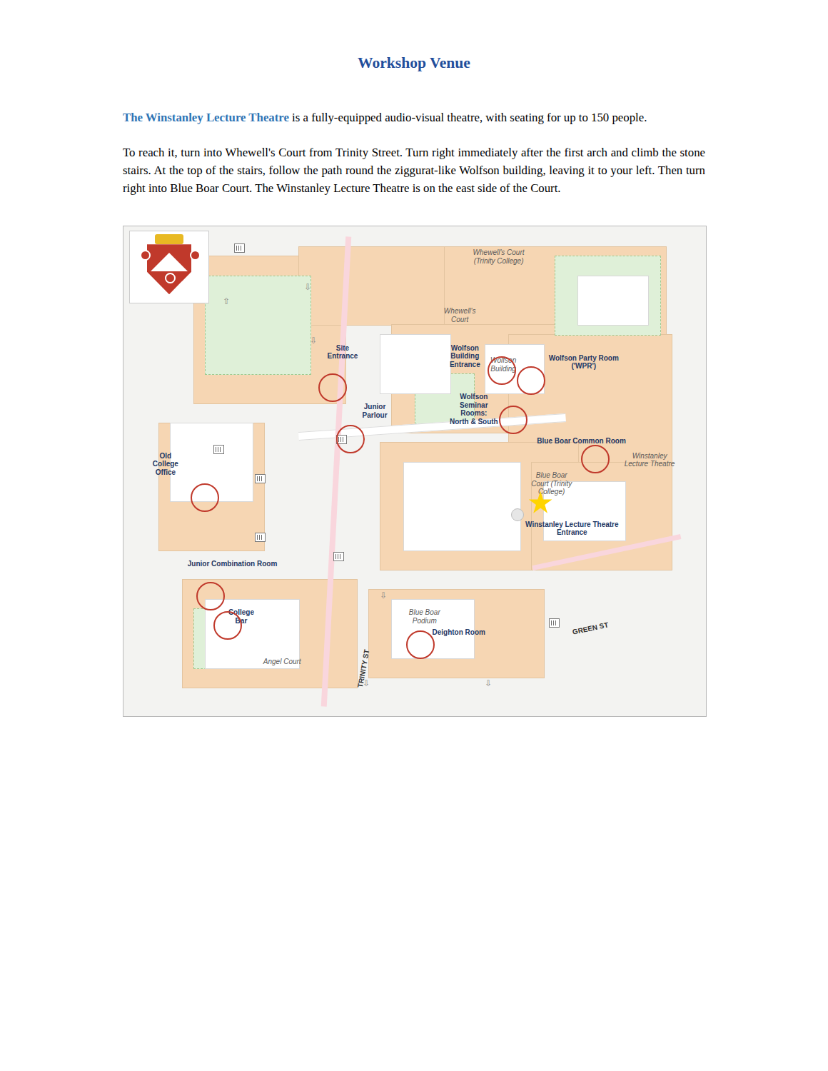Workshop Venue
The Winstanley Lecture Theatre is a fully-equipped audio-visual theatre, with seating for up to 150 people.
To reach it, turn into Whewell's Court from Trinity Street. Turn right immediately after the first arch and climb the stone stairs. At the top of the stairs, follow the path round the ziggurat-like Wolfson building, leaving it to your left. Then turn right into Blue Boar Court. The Winstanley Lecture Theatre is on the east side of the Court.
⇩
⇩
⇩
⇩
⇩
⇧
Whewell's Court
(Trinity College)
Whewell's
Court
Wolfson
Building
Blue Boar
Court (Trinity
College)
Winstanley
Lecture Theatre
Blue Boar
Podium
Angel Court
Site
Entrance
Junior
Parlour
Old
College
Office
Wolfson
Building
Entrance
Wolfson Party Room
('WPR')
Wolfson
Seminar
Rooms:
North & South
Blue Boar Common Room
Winstanley Lecture Theatre
Entrance
Junior Combination Room
College
Bar
Deighton Room
TRINITY ST
GREEN ST